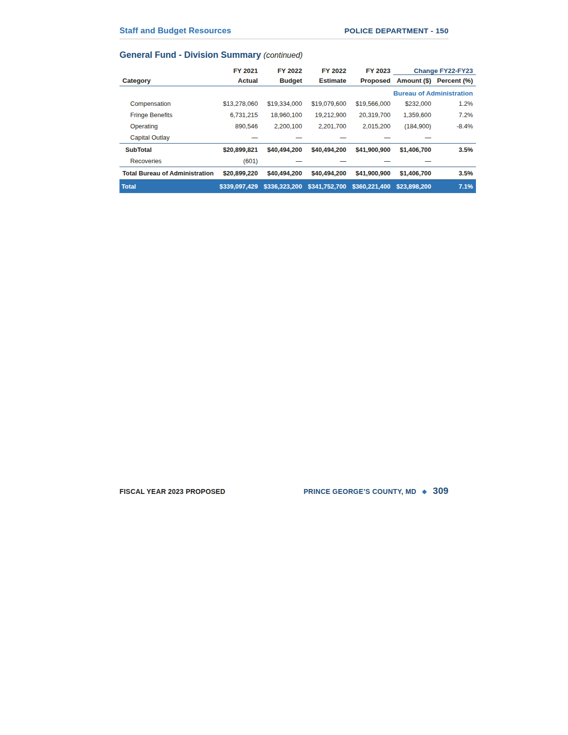Staff and Budget Resources
POLICE DEPARTMENT - 150
General Fund - Division Summary (continued)
| | FY 2021 | FY 2022 | FY 2022 | FY 2023 | Change FY22-FY23 |
| --- | --- | --- | --- | --- | --- |
| Category | Actual | Budget | Estimate | Proposed | Amount ($) | Percent (%) |
| Bureau of Administration |
| Compensation | $13,278,060 | $19,334,000 | $19,079,600 | $19,566,000 | $232,000 | 1.2% |
| Fringe Benefits | 6,731,215 | 18,960,100 | 19,212,900 | 20,319,700 | 1,359,600 | 7.2% |
| Operating | 890,546 | 2,200,100 | 2,201,700 | 2,015,200 | (184,900) | -8.4% |
| Capital Outlay | — | — | — | — | — | |
| SubTotal | $20,899,821 | $40,494,200 | $40,494,200 | $41,900,900 | $1,406,700 | 3.5% |
| Recoveries | (601) | — | — | — | — | |
| Total Bureau of Administration | $20,899,220 | $40,494,200 | $40,494,200 | $41,900,900 | $1,406,700 | 3.5% |
| Total | $339,097,429 | $336,323,200 | $341,752,700 | $360,221,400 | $23,898,200 | 7.1% |
FISCAL YEAR 2023 PROPOSED
PRINCE GEORGE’S COUNTY, MD ◆ 309